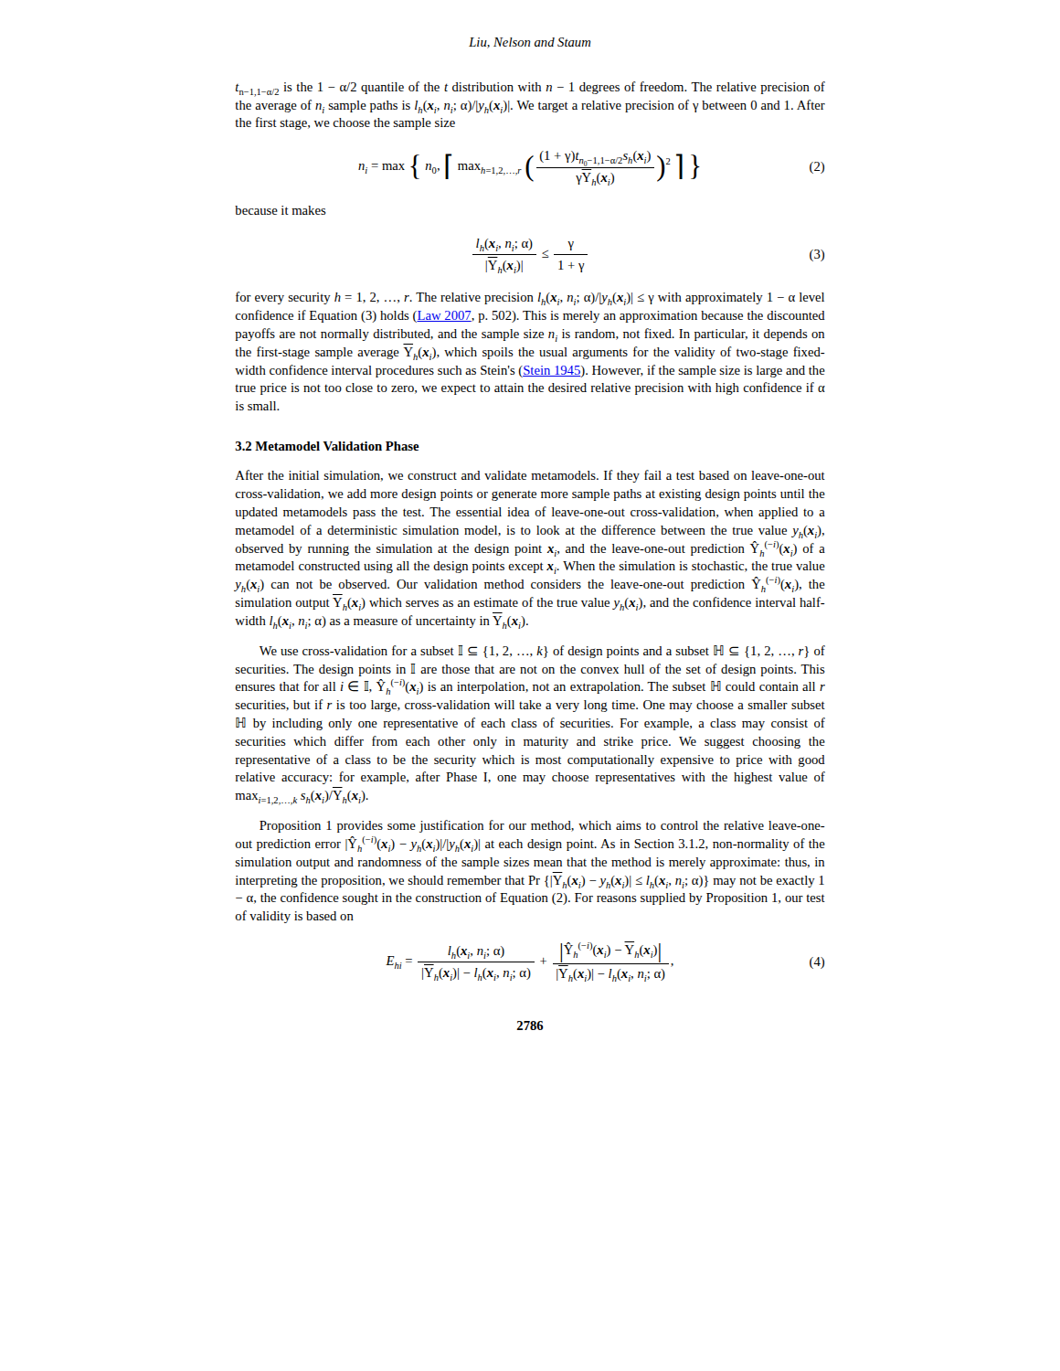Liu, Nelson and Staum
tn−1,1−α/2 is the 1 − α/2 quantile of the t distribution with n − 1 degrees of freedom. The relative precision of the average of ni sample paths is lh(xi, ni; α)/|yh(xi)|. We target a relative precision of γ between 0 and 1. After the first stage, we choose the sample size
ni = max { n0, ⌈ maxh=1,2,…,r ((1 + γ)tn0−1,1−α/2sh(xi) γYh(xi))2 ⌉ } (2)
because it makes
lh(xi, ni; α)|Yh(xi)| ≤ γ 1 + γ (3)
for every security h = 1, 2, …, r. The relative precision lh(xi, ni; α)/|yh(xi)| ≤ γ with approximately 1 − α level confidence if Equation (3) holds (Law 2007, p. 502). This is merely an approximation because the discounted payoffs are not normally distributed, and the sample size ni is random, not fixed. In particular, it depends on the first-stage sample average Yh(xi), which spoils the usual arguments for the validity of two-stage fixed-width confidence interval procedures such as Stein's (Stein 1945). However, if the sample size is large and the true price is not too close to zero, we expect to attain the desired relative precision with high confidence if α is small.
3.2 Metamodel Validation Phase
After the initial simulation, we construct and validate metamodels. If they fail a test based on leave-one-out cross-validation, we add more design points or generate more sample paths at existing design points until the updated metamodels pass the test. The essential idea of leave-one-out cross-validation, when applied to a metamodel of a deterministic simulation model, is to look at the difference between the true value yh(xi), observed by running the simulation at the design point xi, and the leave-one-out prediction Ŷh(−i)(xi) of a metamodel constructed using all the design points except xi. When the simulation is stochastic, the true value yh(xi) can not be observed. Our validation method considers the leave-one-out prediction Ŷh(−i)(xi), the simulation output Yh(xi) which serves as an estimate of the true value yh(xi), and the confidence interval half-width lh(xi, ni; α) as a measure of uncertainty in Yh(xi).
We use cross-validation for a subset 𝕀 ⊆ {1, 2, …, k} of design points and a subset ℍ ⊆ {1, 2, …, r} of securities. The design points in 𝕀 are those that are not on the convex hull of the set of design points. This ensures that for all i ∈ 𝕀, Ŷh(−i)(xi) is an interpolation, not an extrapolation. The subset ℍ could contain all r securities, but if r is too large, cross-validation will take a very long time. One may choose a smaller subset ℍ by including only one representative of each class of securities. For example, a class may consist of securities which differ from each other only in maturity and strike price. We suggest choosing the representative of a class to be the security which is most computationally expensive to price with good relative accuracy: for example, after Phase I, one may choose representatives with the highest value of maxi=1,2,…,k sh(xi)/Yh(xi).
Proposition 1 provides some justification for our method, which aims to control the relative leave-one-out prediction error |Ŷh(−i)(xi) − yh(xi)|/|yh(xi)| at each design point. As in Section 3.1.2, non-normality of the simulation output and randomness of the sample sizes mean that the method is merely approximate: thus, in interpreting the proposition, we should remember that Pr {|Yh(xi) − yh(xi)| ≤ lh(xi, ni; α)} may not be exactly 1 − α, the confidence sought in the construction of Equation (2). For reasons supplied by Proposition 1, our test of validity is based on
Ehi = lh(xi, ni; α)|Yh(xi)| − lh(xi, ni; α) + |Ŷh(−i)(xi) − Yh(xi)||Yh(xi)| − lh(xi, ni; α), (4)
2786